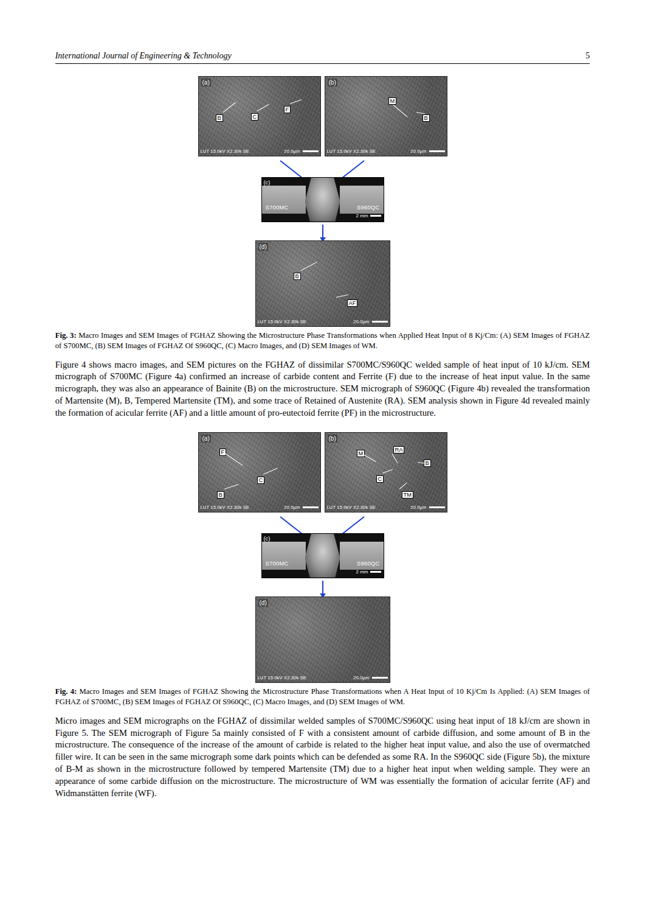International Journal of Engineering & Technology 5
(a) B C F LUT 15.0kV X2.30k SE 20.0µm
(b) M B LUT 15.0kV X2.30k SE 20.0µm
(c)
S700MC S960QC 2 mm
(d) B AF LUT 15.0kV X2.30k SE 20.0µm
Fig. 3: Macro Images and SEM Images of FGHAZ Showing the Microstructure Phase Transformations when Applied Heat Input of 8 Kj/Cm: (A) SEM Images of FGHAZ of S700MC, (B) SEM Images of FGHAZ Of S960QC, (C) Macro Images, and (D) SEM Images of WM.
Figure 4 shows macro images, and SEM pictures on the FGHAZ of dissimilar S700MC/S960QC welded sample of heat input of 10 kJ/cm. SEM micrograph of S700MC (Figure 4a) confirmed an increase of carbide content and Ferrite (F) due to the increase of heat input value. In the same micrograph, they was also an appearance of Bainite (B) on the microstructure. SEM micrograph of S960QC (Figure 4b) revealed the transformation of Martensite (M), B, Tempered Martensite (TM), and some trace of Retained of Austenite (RA). SEM analysis shown in Figure 4d revealed mainly the formation of acicular ferrite (AF) and a little amount of pro-eutectoid ferrite (PF) in the microstructure.
(a) F C B LUT 15.0kV X2.30k SE 20.0µm
(b) M RA B C TM LUT 15.0kV X2.30k SE 20.0µm
(c)
S700MC S960QC 2 mm
(d) LUT 15.0kV X2.30k SE 20.0µm
Fig. 4: Macro Images and SEM Images of FGHAZ Showing the Microstructure Phase Transformations when A Heat Input of 10 Kj/Cm Is Applied: (A) SEM Images of FGHAZ of S700MC, (B) SEM Images of FGHAZ Of S960QC, (C) Macro Images, and (D) SEM Images of WM.
Micro images and SEM micrographs on the FGHAZ of dissimilar welded samples of S700MC/S960QC using heat input of 18 kJ/cm are shown in Figure 5. The SEM micrograph of Figure 5a mainly consisted of F with a consistent amount of carbide diffusion, and some amount of B in the microstructure. The consequence of the increase of the amount of carbide is related to the higher heat input value, and also the use of overmatched filler wire. It can be seen in the same micrograph some dark points which can be defended as some RA. In the S960QC side (Figure 5b), the mixture of B-M as shown in the microstructure followed by tempered Martensite (TM) due to a higher heat input when welding sample. They were an appearance of some carbide diffusion on the microstructure. The microstructure of WM was essentially the formation of acicular ferrite (AF) and Widmanstätten ferrite (WF).